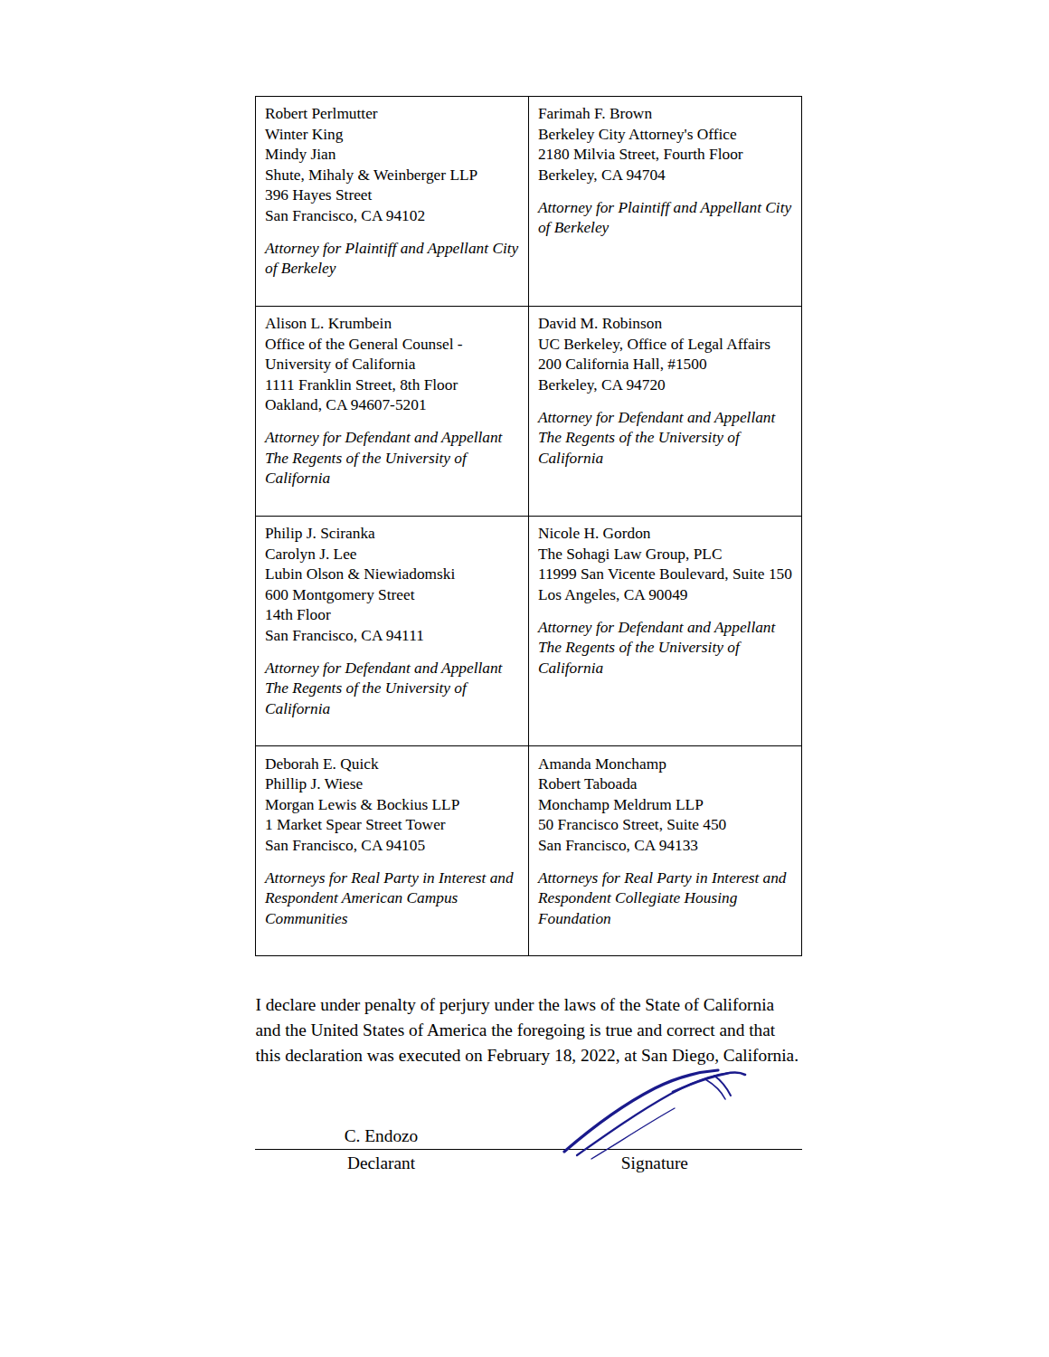| Robert Perlmutter Winter King Mindy Jian Shute, Mihaly & Weinberger LLP 396 Hayes Street San Francisco, CA 94102 Attorney for Plaintiff and Appellant City of Berkeley | Farimah F. Brown Berkeley City Attorney's Office 2180 Milvia Street, Fourth Floor Berkeley, CA 94704 Attorney for Plaintiff and Appellant City of Berkeley |
| Alison L. Krumbein Office of the General Counsel - University of California 1111 Franklin Street, 8th Floor Oakland, CA 94607-5201 Attorney for Defendant and Appellant The Regents of the University of California | David M. Robinson UC Berkeley, Office of Legal Affairs 200 California Hall, #1500 Berkeley, CA 94720 Attorney for Defendant and Appellant The Regents of the University of California |
| Philip J. Sciranka Carolyn J. Lee Lubin Olson & Niewiadomski 600 Montgomery Street 14th Floor San Francisco, CA 94111 Attorney for Defendant and Appellant The Regents of the University of California | Nicole H. Gordon The Sohagi Law Group, PLC 11999 San Vicente Boulevard, Suite 150 Los Angeles, CA 90049 Attorney for Defendant and Appellant The Regents of the University of California |
| Deborah E. Quick Phillip J. Wiese Morgan Lewis & Bockius LLP 1 Market Spear Street Tower San Francisco, CA 94105 Attorneys for Real Party in Interest and Respondent American Campus Communities | Amanda Monchamp Robert Taboada Monchamp Meldrum LLP 50 Francisco Street, Suite 450 San Francisco, CA 94133 Attorneys for Real Party in Interest and Respondent Collegiate Housing Foundation |
I declare under penalty of perjury under the laws of the State of California and the United States of America the foregoing is true and correct and that this declaration was executed on February 18, 2022, at San Diego, California.
| C. Endozo Declarant | Signature |